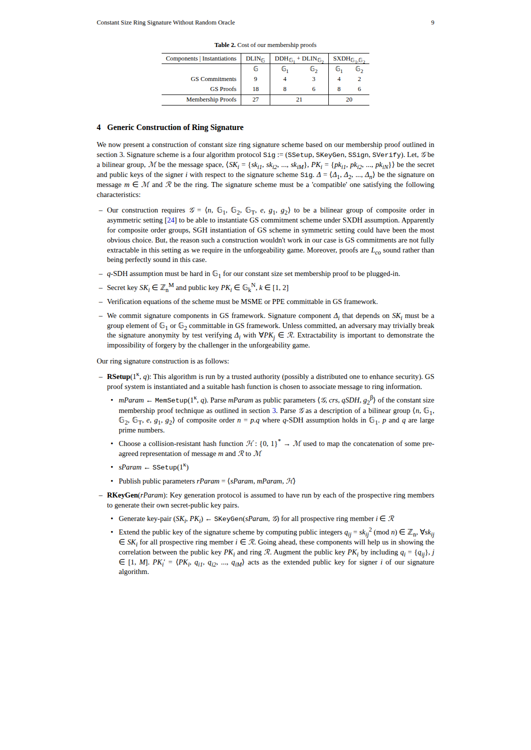Constant Size Ring Signature Without Random Oracle 9
Table 2. Cost of our membership proofs
| Components / Instantiations | DLIN 𝔾 | DDH 𝔾 1 + DLIN 𝔾 2 | SXDH 𝔾 1 ,𝔾 2 |
| | 𝔾 | 𝔾 1 | 𝔾 2 | 𝔾 1 | 𝔾 2 |
| GS Commitments | 9 | 4 | 3 | 4 | 2 |
| GS Proofs | 18 | 8 | 6 | 8 | 6 |
| Membership Proofs | 27 | 21 | 20 |
4 Generic Construction of Ring Signature
We now present a construction of constant size ring signature scheme based on our membership proof outlined in section 3. Signature scheme is a four algorithm protocol Sig := (SSetup, SKeyGen, SSign, SVerify). Let, 𝒢 be a bilinear group, ℳ be the message space, ⟨SKi = {ski1, ski2, ..., skiM}, PKi = {pki1, pki2, ..., pkiN}⟩ be the secret and public keys of the signer i with respect to the signature scheme Sig. Δ = ⟨Δ1, Δ2, ..., Δn⟩ be the signature on message m ∈ ℳ and ℛ be the ring. The signature scheme must be a 'compatible' one satisfying the following characteristics:
Our construction requires 𝒢 = ⟨n, 𝔾1, 𝔾2, 𝔾T, e, g1, g2⟩ to be a bilinear group of composite order in asymmetric setting [24] to be able to instantiate GS commitment scheme under SXDH assumption. Apparently for composite order groups, SGH instantiation of GS scheme in symmetric setting could have been the most obvious choice. But, the reason such a construction wouldn't work in our case is GS commitments are not fully extractable in this setting as we require in the unforgeability game. Moreover, proofs are Lco sound rather than being perfectly sound in this case.
q-SDH assumption must be hard in 𝔾1 for our constant size set membership proof to be plugged-in.
Secret key SKi ∈ ℤnM and public key PKi ∈ 𝔾kN, k ∈ [1, 2]
Verification equations of the scheme must be MSME or PPE committable in GS framework.
We commit signature components in GS framework. Signature component Δi that depends on SKi must be a group element of 𝔾1 or 𝔾2 committable in GS framework. Unless committed, an adversary may trivially break the signature anonymity by test verifying Δi with ∀PKj ∈ ℛ. Extractability is important to demonstrate the impossibility of forgery by the challenger in the unforgeability game.
Our ring signature construction is as follows:
RSetup(1κ, q): This algorithm is run by a trusted authority (possibly a distributed one to enhance security). GS proof system is instantiated and a suitable hash function is chosen to associate message to ring information.
mParam ← MemSetup(1κ, q). Parse mParam as public parameters ⟨𝒢, crs, qSDH, g2β⟩ of the constant size membership proof technique as outlined in section 3. Parse 𝒢 as a description of a bilinear group ⟨n, 𝔾1, 𝔾2, 𝔾T, e, g1, g2⟩ of composite order n = p.q where q-SDH assumption holds in 𝔾1. p and q are large prime numbers.
Choose a collision-resistant hash function ℋ : {0, 1}* → ℳ used to map the concatenation of some pre-agreed representation of message m and ℛ to ℳ
sParam ← SSetup(1κ)
Publish public parameters rParam = ⟨sParam, mParam, ℋ⟩
RKeyGen(rParam): Key generation protocol is assumed to have run by each of the prospective ring members to generate their own secret-public key pairs.
Generate key-pair (SKi, PKi) ← SKeyGen(sParam, 𝒢) for all prospective ring member i ∈ ℛ
Extend the public key of the signature scheme by computing public integers qij = skij2 (mod n) ∈ ℤn, ∀skij ∈ SKi for all prospective ring member i ∈ ℛ. Going ahead, these components will help us in showing the correlation between the public key PKi and ring ℛ. Augment the public key PKi by including qi = {qij}, j ∈ [1, M]. PKi′ = ⟨PKi, qi1, qi2, ..., qiM⟩ acts as the extended public key for signer i of our signature algorithm.